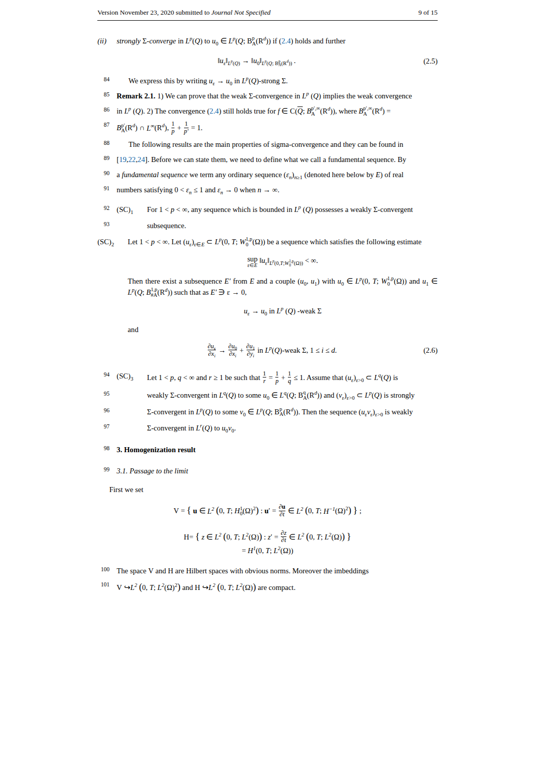Version November 23, 2020 submitted to Journal Not Specified
9 of 15
(ii)
strongly Σ-converge in Lp(Q) to u0 ∈ Lp(Q; BpA(Rd)) if (2.4) holds and further
‖uε‖Lp(Q) → ‖u0‖Lp(Q; BpA(Rd)) .
(2.5)
84
We express this by writing uε → u0 in Lp(Q)-strong Σ.
85
Remark 2.1. 1) We can prove that the weak Σ-convergence in Lp (Q) implies the weak convergence
86
in Lp (Q). 2) The convergence (2.4) still holds true for f ∈ C(Q; Bp′,∞A(Rd)), where Bp′,∞A(Rd) =
87
Bp′A(Rd) ∩ L∞(Rd), 1 p + 1 p′ = 1.
88
The following results are the main properties of sigma-convergence and they can be found in
89
[19,22,24]. Before we can state them, we need to define what we call a fundamental sequence. By
90
a fundamental sequence we term any ordinary sequence (εn)n≥1 (denoted here below by E) of real
91
numbers satisfying 0 < εn ≤ 1 and εn → 0 when n → ∞.
92
(SC)1
For 1 < p < ∞, any sequence which is bounded in Lp (Q) possesses a weakly Σ-convergent
93
subsequence.
(SC)2
Let 1 < p < ∞. Let (uε)ε∈E ⊂ Lp(0, T; W 1,p 0(Ω)) be a sequence which satisfies the following estimate
sup ε∈E ‖uε‖Lp(0,T;W 1,p 0(Ω)) < ∞.
Then there exist a subsequence E′ from E and a couple (u0, u1) with u0 ∈ Lp(0, T; W 1,p 0(Ω)) and u1 ∈ Lp(Q; B 1,p#A(Rd)) such that as E′ ∋ ε → 0,
uε → u0 in Lp (Q) -weak Σ
and
∂uε∂xi → ∂u0∂xi + ∂u1∂yi in Lp(Q)-weak Σ, 1 ≤ i ≤ d.
(2.6)
94
(SC)3
Let 1 < p, q < ∞ and r ≥ 1 be such that 1 r = 1 p + 1 q ≤ 1. Assume that (uε)ε>0 ⊂ Lq(Q) is
95
weakly Σ-convergent in Lq(Q) to some u0 ∈ Lq(Q; BqA(Rd)) and (vε)ε>0 ⊂ Lp(Q) is strongly
96
Σ-convergent in Lp(Q) to some v0 ∈ Lp(Q; BpA(Rd)). Then the sequence (uεvε)ε>0 is weakly
97
Σ-convergent in Lr(Q) to u0v0.
98
3. Homogenization result
99
3.1. Passage to the limit
First we set
V = { u ∈ L2 (0, T; H 10(Ω)2) : u′ = ∂u∂t ∈ L2 (0, T; H−1(Ω)2) } ;
H= { z ∈ L2 (0, T; L2(Ω)) : z′ = ∂z∂t ∈ L2 (0, T; L2(Ω)) }
= H1(0, T; L2(Ω))
100
The space V and H are Hilbert spaces with obvious norms. Moreover the imbeddings
101
V ↪L2 (0, T; L2(Ω)2) and H ↪L2 (0, T; L2(Ω)) are compact.